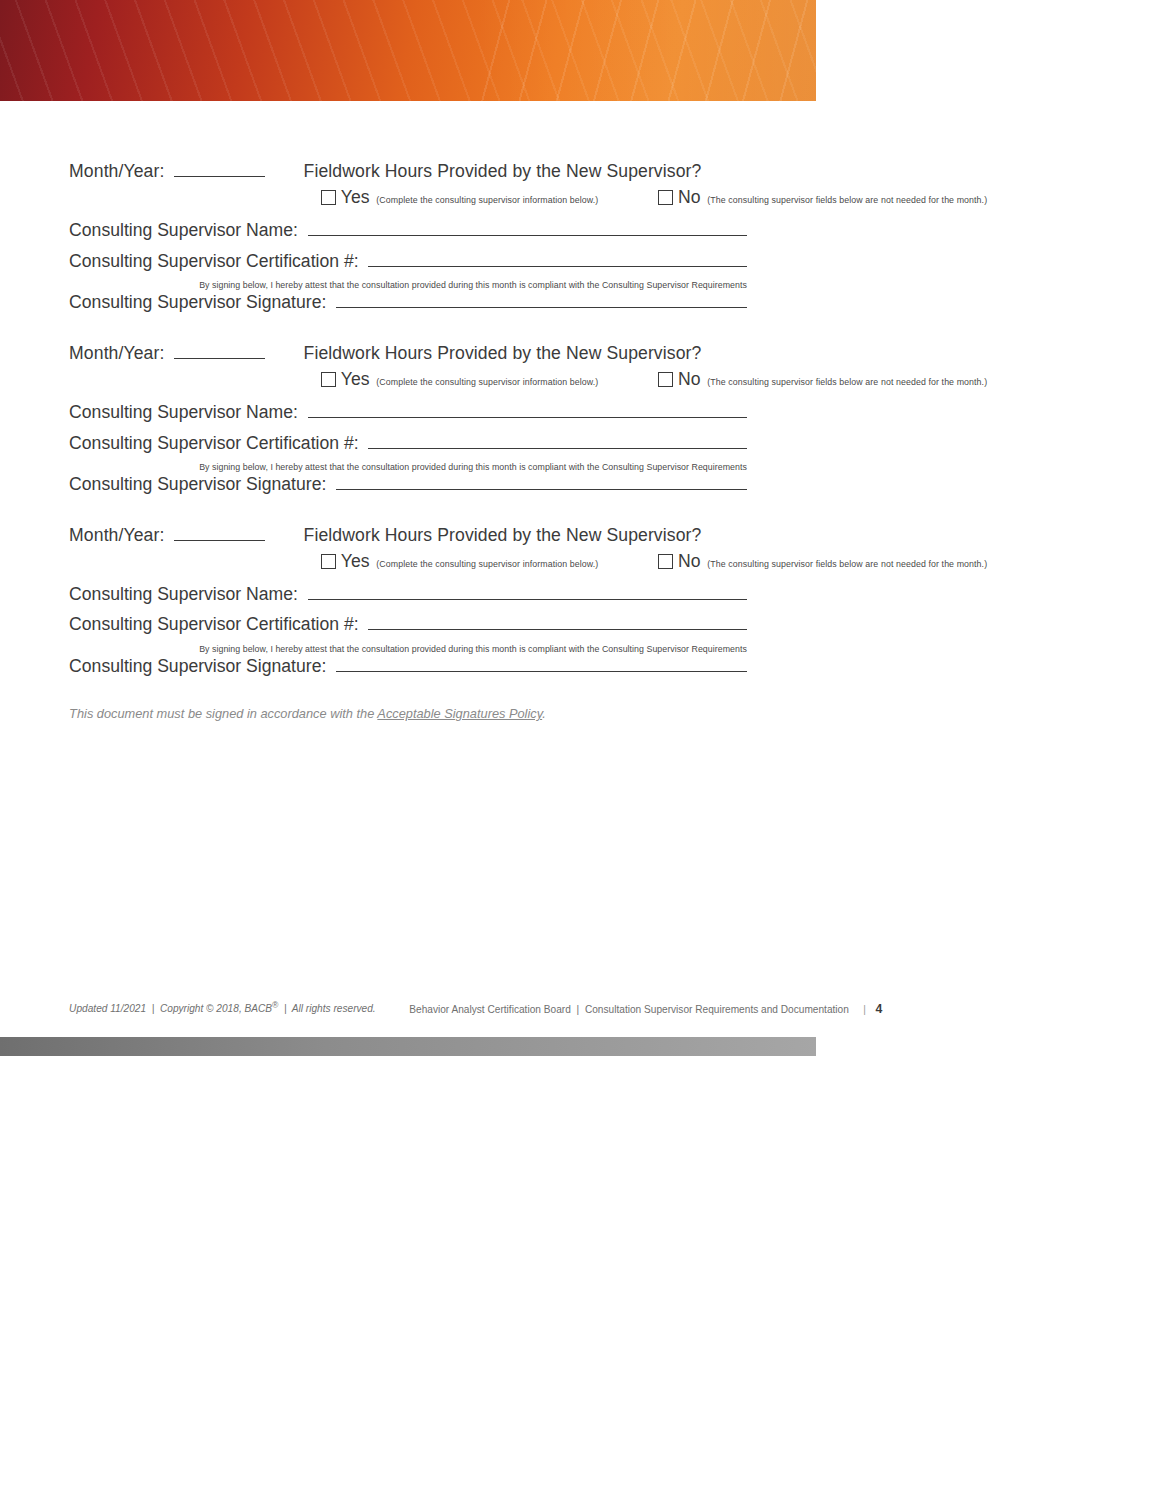Month/Year: Fieldwork Hours Provided by the New Supervisor?
Yes(Complete the consulting supervisor information below.) No(The consulting supervisor fields below are not needed for the month.)
Consulting Supervisor Name:
Consulting Supervisor Certification #:
By signing below, I hereby attest that the consultation provided during this month is compliant with the Consulting Supervisor Requirements
Consulting Supervisor Signature:
Month/Year: Fieldwork Hours Provided by the New Supervisor?
Yes(Complete the consulting supervisor information below.) No(The consulting supervisor fields below are not needed for the month.)
Consulting Supervisor Name:
Consulting Supervisor Certification #:
By signing below, I hereby attest that the consultation provided during this month is compliant with the Consulting Supervisor Requirements
Consulting Supervisor Signature:
Month/Year: Fieldwork Hours Provided by the New Supervisor?
Yes(Complete the consulting supervisor information below.) No(The consulting supervisor fields below are not needed for the month.)
Consulting Supervisor Name:
Consulting Supervisor Certification #:
By signing below, I hereby attest that the consultation provided during this month is compliant with the Consulting Supervisor Requirements
Consulting Supervisor Signature:
This document must be signed in accordance with the Acceptable Signatures Policy.
Updated 11/2021 | Copyright © 2018, BACB® | All rights reserved.
Behavior Analyst Certification Board|Consultation Supervisor Requirements and Documentation |4